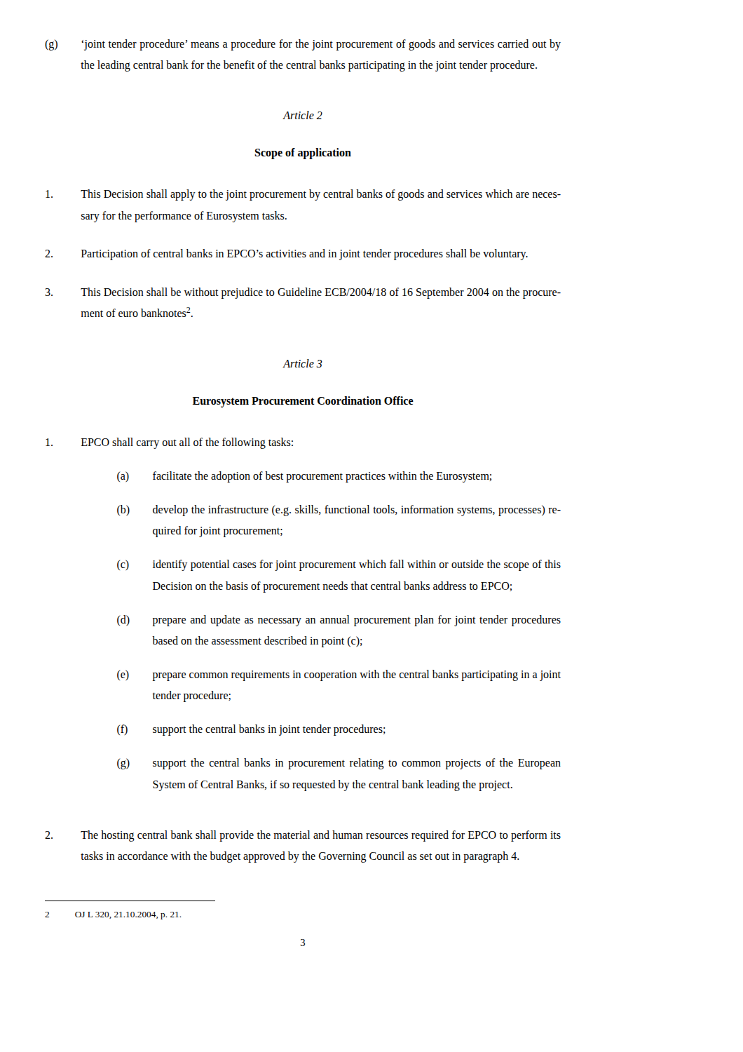(g)
‘joint tender procedure’ means a procedure for the joint procurement of goods and services carried out by the leading central bank for the benefit of the central banks participating in the joint tender procedure.
Article 2
Scope of application
1.
This Decision shall apply to the joint procurement by central banks of goods and services which are necessary for the performance of Eurosystem tasks.
2.
Participation of central banks in EPCO’s activities and in joint tender procedures shall be voluntary.
3.
This Decision shall be without prejudice to Guideline ECB/2004/18 of 16 September 2004 on the procurement of euro banknotes2.
Article 3
Eurosystem Procurement Coordination Office
1.
EPCO shall carry out all of the following tasks:
(a)
facilitate the adoption of best procurement practices within the Eurosystem;
(b)
develop the infrastructure (e.g. skills, functional tools, information systems, processes) required for joint procurement;
(c)
identify potential cases for joint procurement which fall within or outside the scope of this Decision on the basis of procurement needs that central banks address to EPCO;
(d)
prepare and update as necessary an annual procurement plan for joint tender procedures based on the assessment described in point (c);
(e)
prepare common requirements in cooperation with the central banks participating in a joint tender procedure;
(f)
support the central banks in joint tender procedures;
(g)
support the central banks in procurement relating to common projects of the European System of Central Banks, if so requested by the central bank leading the project.
2.
The hosting central bank shall provide the material and human resources required for EPCO to perform its tasks in accordance with the budget approved by the Governing Council as set out in paragraph 4.
2
OJ L 320, 21.10.2004, p. 21.
3